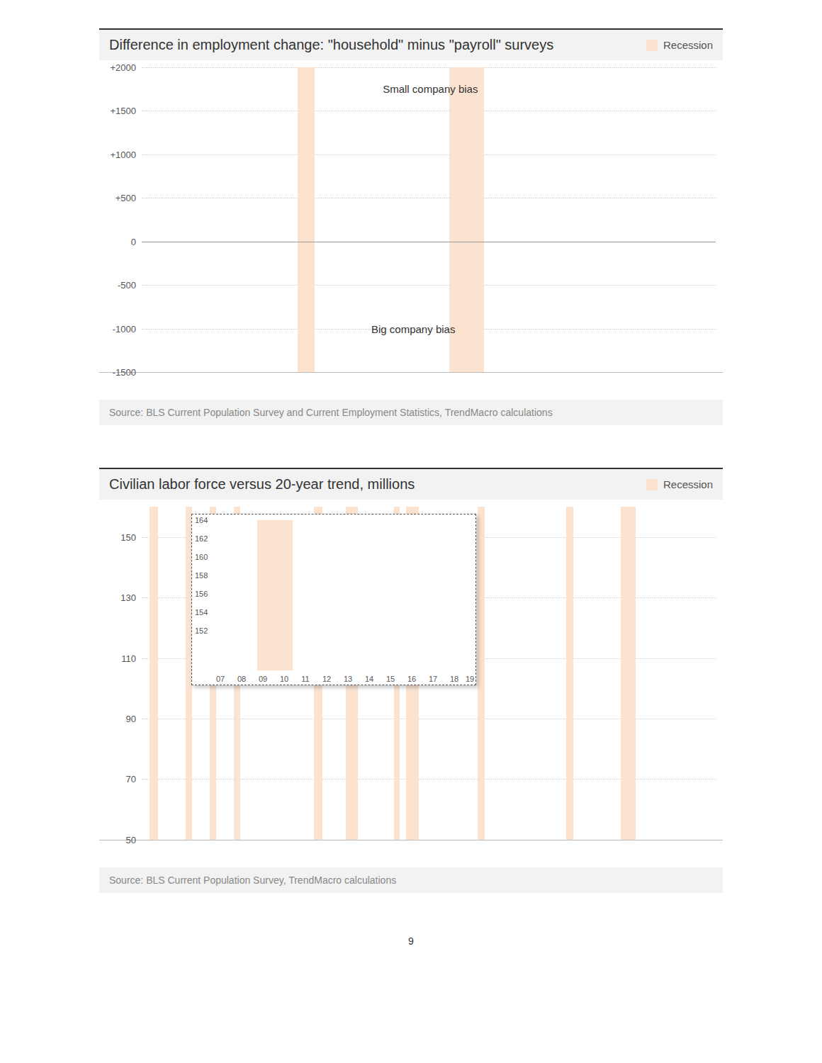Difference in employment change: "household" minus "payroll" surveys
Recession
+2000
+1500
+1000
+500
0
-500
-1000
-1500
Small company bias
Big company bias
Source: BLS Current Population Survey and Current Employment Statistics, TrendMacro calculations
Civilian labor force versus 20-year trend, millions
Recession
150
130
110
90
70
50
164
162
160
158
156
154
152
07
08
09
10
11
12
13
14
15
16
17
18
19
Source: BLS Current Population Survey, TrendMacro calculations
9